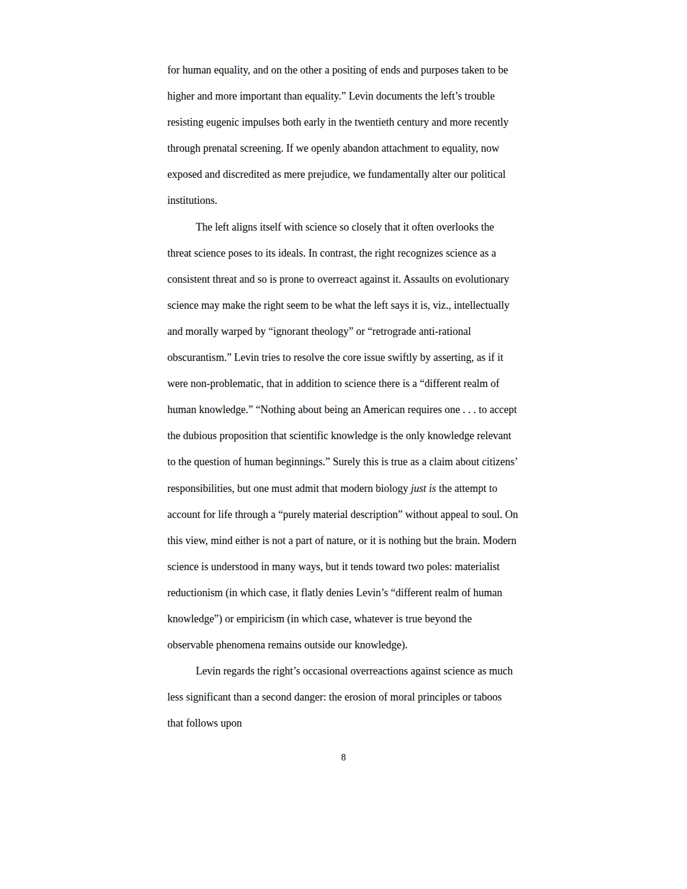for human equality, and on the other a positing of ends and purposes taken to be higher and more important than equality.” Levin documents the left’s trouble resisting eugenic impulses both early in the twentieth century and more recently through prenatal screening. If we openly abandon attachment to equality, now exposed and discredited as mere prejudice, we fundamentally alter our political institutions.
The left aligns itself with science so closely that it often overlooks the threat science poses to its ideals. In contrast, the right recognizes science as a consistent threat and so is prone to overreact against it. Assaults on evolutionary science may make the right seem to be what the left says it is, viz., intellectually and morally warped by “ignorant theology” or “retrograde anti-rational obscurantism.” Levin tries to resolve the core issue swiftly by asserting, as if it were non-problematic, that in addition to science there is a “different realm of human knowledge.” “Nothing about being an American requires one . . . to accept the dubious proposition that scientific knowledge is the only knowledge relevant to the question of human beginnings.” Surely this is true as a claim about citizens’ responsibilities, but one must admit that modern biology just is the attempt to account for life through a “purely material description” without appeal to soul. On this view, mind either is not a part of nature, or it is nothing but the brain. Modern science is understood in many ways, but it tends toward two poles: materialist reductionism (in which case, it flatly denies Levin’s “different realm of human knowledge”) or empiricism (in which case, whatever is true beyond the observable phenomena remains outside our knowledge).
Levin regards the right’s occasional overreactions against science as much less significant than a second danger: the erosion of moral principles or taboos that follows upon
8